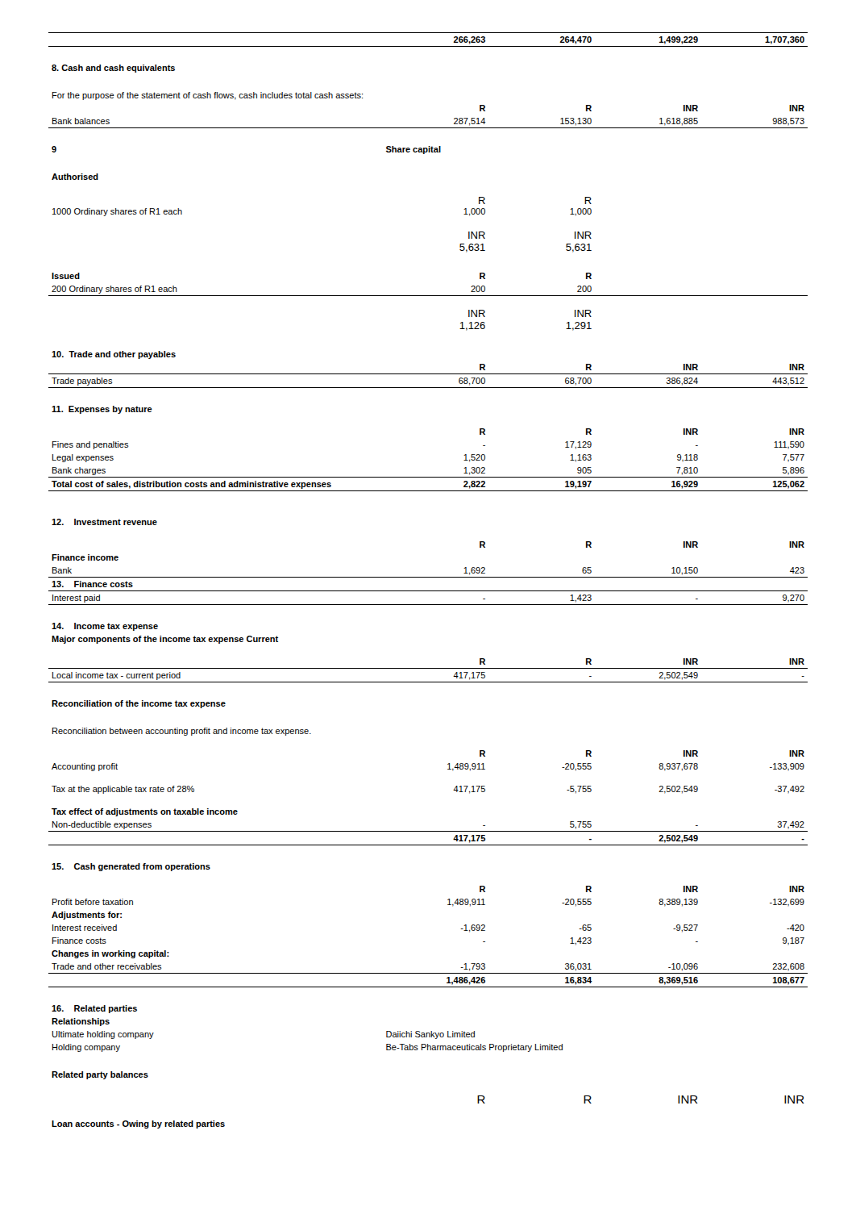| | 266,263 | 264,470 | 1,499,229 | 1,707,360 |
| 8. Cash and cash equivalents | |
| For the purpose of the statement of cash flows, cash includes total cash assets: | |
| | R | R | INR | INR |
| Bank balances | 287,514 | 153,130 | 1,618,885 | 988,573 |
| 9 | Share capital | |
| Authorised | |
| 1000 Ordinary shares of R1 each | R 1,000 | R 1,000 | |
| | INR 5,631 | INR 5,631 | |
| Issued | R | R | |
| 200 Ordinary shares of R1 each | 200 | 200 | |
| | INR 1,126 | INR 1,291 | |
| 10. Trade and other payables | |
| | R | R | INR | INR |
| Trade payables | 68,700 | 68,700 | 386,824 | 443,512 |
| 11. Expenses by nature | |
| | R | R | INR | INR |
| Fines and penalties | - | 17,129 | - | 111,590 |
| Legal expenses | 1,520 | 1,163 | 9,118 | 7,577 |
| Bank charges | 1,302 | 905 | 7,810 | 5,896 |
| Total cost of sales, distribution costs and administrative expenses | 2,822 | 19,197 | 16,929 | 125,062 |
| 12. Investment revenue | |
| | R | R | INR | INR |
| Finance income | |
| Bank | 1,692 | 65 | 10,150 | 423 |
| 13. Finance costs | |
| Interest paid | - | 1,423 | - | 9,270 |
| 14. Income tax expense | |
| Major components of the income tax expense Current | |
| | R | R | INR | INR |
| Local income tax - current period | 417,175 | - | 2,502,549 | - |
| Reconciliation of the income tax expense | |
| Reconciliation between accounting profit and income tax expense. | |
| | R | R | INR | INR |
| Accounting profit | 1,489,911 | -20,555 | 8,937,678 | -133,909 |
| Tax at the applicable tax rate of 28% | 417,175 | -5,755 | 2,502,549 | -37,492 |
| Tax effect of adjustments on taxable income | |
| Non-deductible expenses | - | 5,755 | - | 37,492 |
| | 417,175 | - | 2,502,549 | - |
| 15. Cash generated from operations | |
| | R | R | INR | INR |
| Profit before taxation | 1,489,911 | -20,555 | 8,389,139 | -132,699 |
| Adjustments for: | |
| Interest received | -1,692 | -65 | -9,527 | -420 |
| Finance costs | - | 1,423 | - | 9,187 |
| Changes in working capital: | |
| Trade and other receivables | -1,793 | 36,031 | -10,096 | 232,608 |
| | 1,486,426 | 16,834 | 8,369,516 | 108,677 |
| 16. Related parties | |
| Relationships | |
| Ultimate holding company | Daiichi Sankyo Limited |
| Holding company | Be-Tabs Pharmaceuticals Proprietary Limited |
| Related party balances | |
| | R | R | INR | INR |
| Loan accounts - Owing by related parties | |